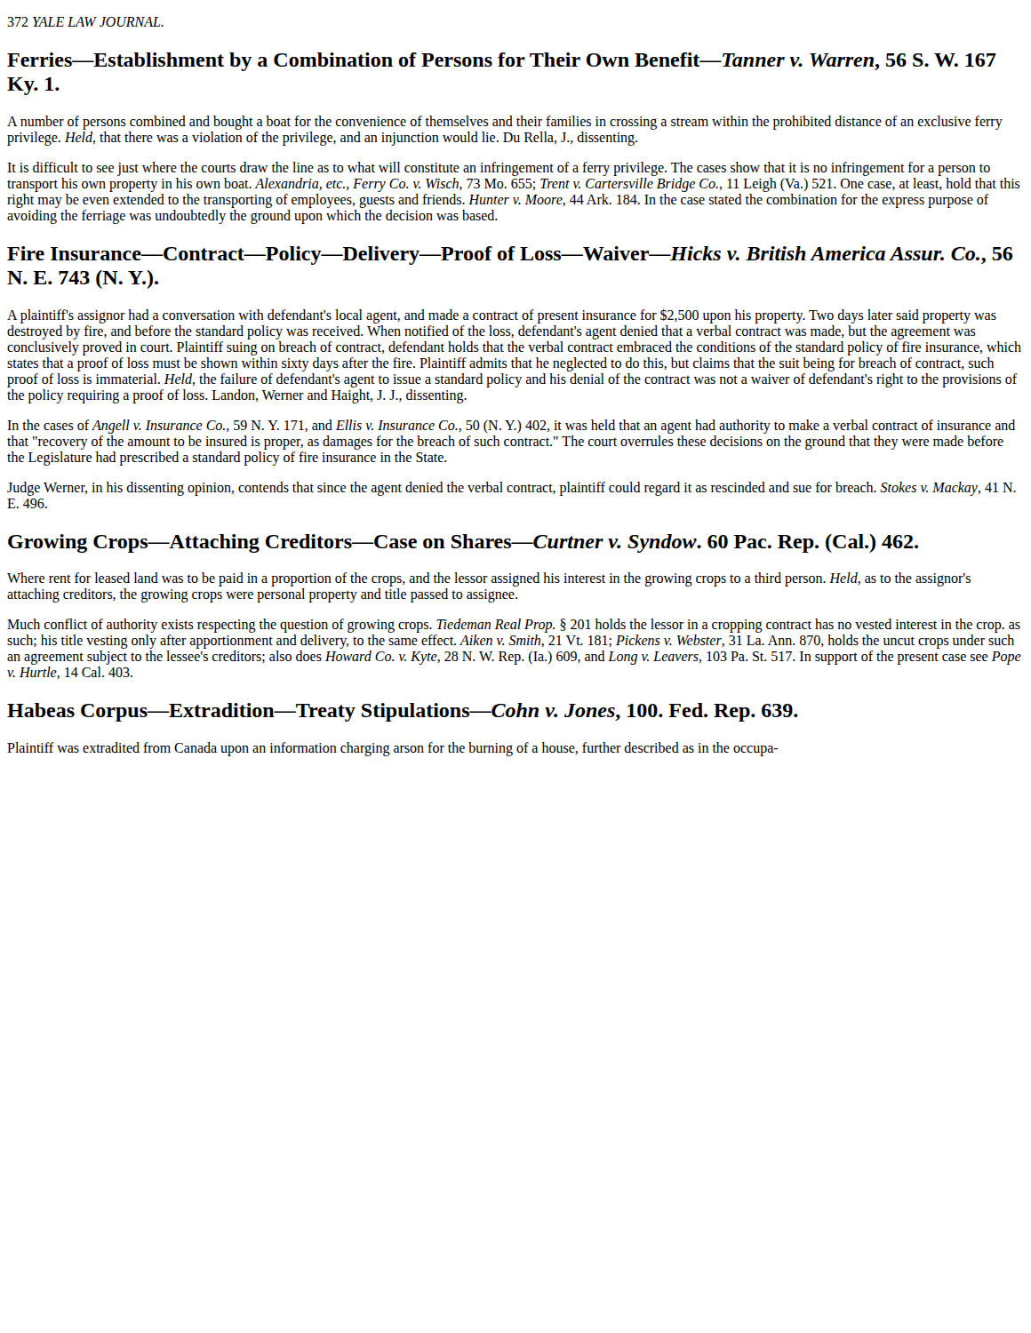372 YALE LAW JOURNAL.
Ferries—Establishment by a Combination of Persons for Their Own Benefit—Tanner v. Warren, 56 S. W. 167 Ky. 1.
A number of persons combined and bought a boat for the convenience of themselves and their families in crossing a stream within the prohibited distance of an exclusive ferry privilege. Held, that there was a violation of the privilege, and an injunction would lie. Du Rella, J., dissenting.
It is difficult to see just where the courts draw the line as to what will constitute an infringement of a ferry privilege. The cases show that it is no infringement for a person to transport his own property in his own boat. Alexandria, etc., Ferry Co. v. Wisch, 73 Mo. 655; Trent v. Cartersville Bridge Co., 11 Leigh (Va.) 521. One case, at least, hold that this right may be even extended to the transporting of employees, guests and friends. Hunter v. Moore, 44 Ark. 184. In the case stated the combination for the express purpose of avoiding the ferriage was undoubtedly the ground upon which the decision was based.
Fire Insurance—Contract—Policy—Delivery—Proof of Loss—Waiver—Hicks v. British America Assur. Co., 56 N. E. 743 (N. Y.).
A plaintiff's assignor had a conversation with defendant's local agent, and made a contract of present insurance for $2,500 upon his property. Two days later said property was destroyed by fire, and before the standard policy was received. When notified of the loss, defendant's agent denied that a verbal contract was made, but the agreement was conclusively proved in court. Plaintiff suing on breach of contract, defendant holds that the verbal contract embraced the conditions of the standard policy of fire insurance, which states that a proof of loss must be shown within sixty days after the fire. Plaintiff admits that he neglected to do this, but claims that the suit being for breach of contract, such proof of loss is immaterial. Held, the failure of defendant's agent to issue a standard policy and his denial of the contract was not a waiver of defendant's right to the provisions of the policy requiring a proof of loss. Landon, Werner and Haight, J. J., dissenting.
In the cases of Angell v. Insurance Co., 59 N. Y. 171, and Ellis v. Insurance Co., 50 (N. Y.) 402, it was held that an agent had authority to make a verbal contract of insurance and that "recovery of the amount to be insured is proper, as damages for the breach of such contract." The court overrules these decisions on the ground that they were made before the Legislature had prescribed a standard policy of fire insurance in the State.
Judge Werner, in his dissenting opinion, contends that since the agent denied the verbal contract, plaintiff could regard it as rescinded and sue for breach. Stokes v. Mackay, 41 N. E. 496.
Growing Crops—Attaching Creditors—Case on Shares—Curtner v. Syndow. 60 Pac. Rep. (Cal.) 462.
Where rent for leased land was to be paid in a proportion of the crops, and the lessor assigned his interest in the growing crops to a third person. Held, as to the assignor's attaching creditors, the growing crops were personal property and title passed to assignee.
Much conflict of authority exists respecting the question of growing crops. Tiedeman Real Prop. § 201 holds the lessor in a cropping contract has no vested interest in the crop. as such; his title vesting only after apportionment and delivery, to the same effect. Aiken v. Smith, 21 Vt. 181; Pickens v. Webster, 31 La. Ann. 870, holds the uncut crops under such an agreement subject to the lessee's creditors; also does Howard Co. v. Kyte, 28 N. W. Rep. (Ia.) 609, and Long v. Leavers, 103 Pa. St. 517. In support of the present case see Pope v. Hurtle, 14 Cal. 403.
Habeas Corpus—Extradition—Treaty Stipulations—Cohn v. Jones, 100. Fed. Rep. 639.
Plaintiff was extradited from Canada upon an information charging arson for the burning of a house, further described as in the occupa-